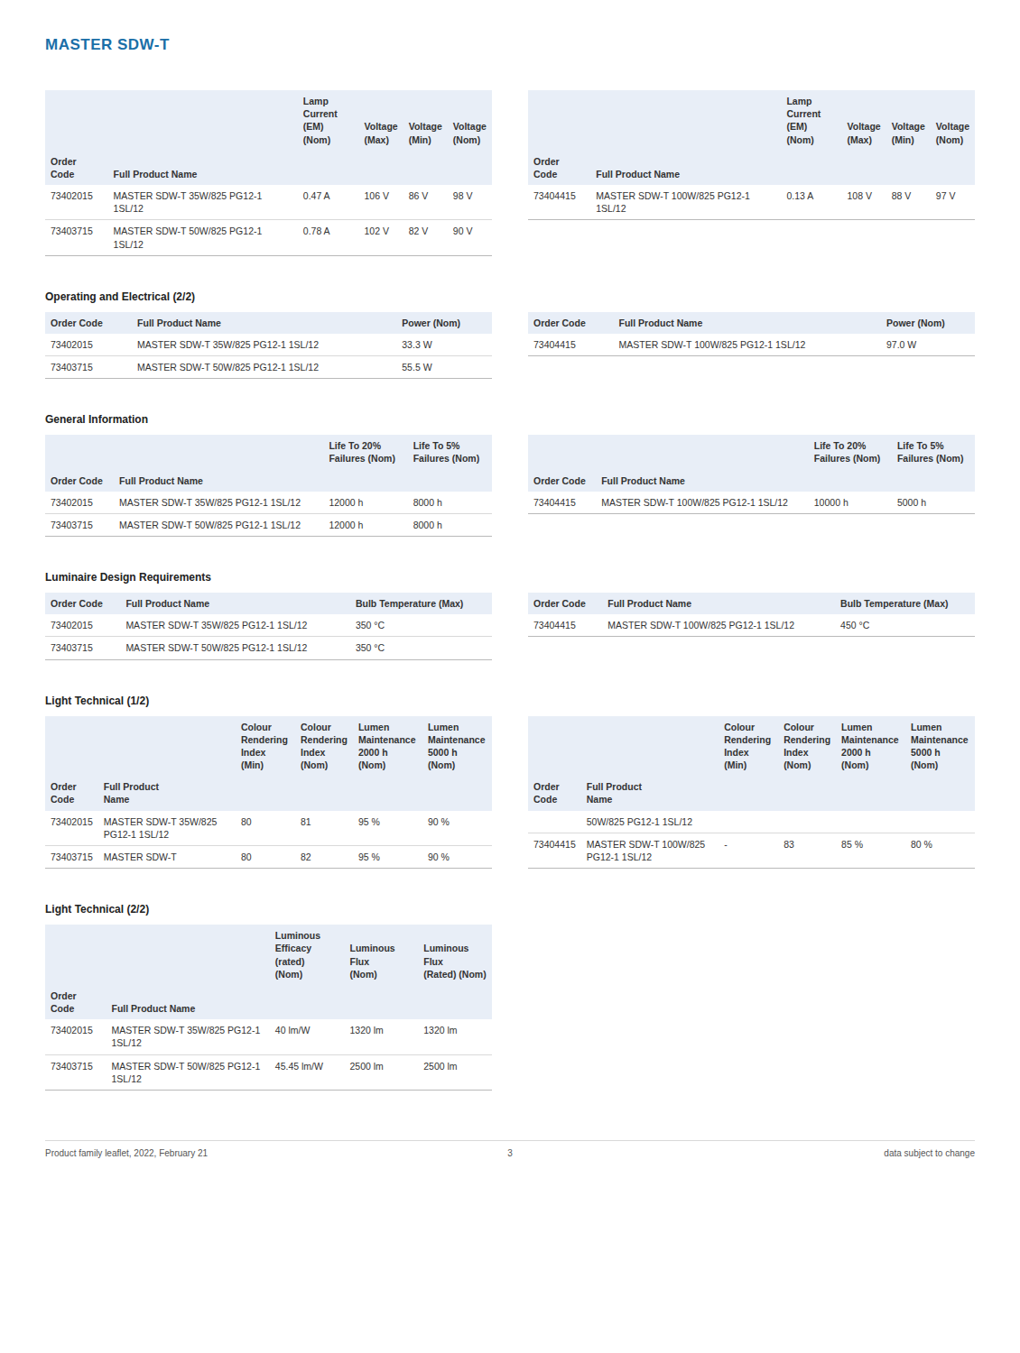MASTER SDW-T
| | | Lamp Current (EM) (Nom) | Voltage (Max) | Voltage (Min) | Voltage (Nom) |
| --- | --- | --- | --- | --- | --- |
| Order Code | Full Product Name | | | | |
| 73402015 | MASTER SDW-T 35W/825 PG12-1 1SL/12 | 0.47 A | 106 V | 86 V | 98 V |
| 73403715 | MASTER SDW-T 50W/825 PG12-1 1SL/12 | 0.78 A | 102 V | 82 V | 90 V |
| | | Lamp Current (EM) (Nom) | Voltage (Max) | Voltage (Min) | Voltage (Nom) |
| --- | --- | --- | --- | --- | --- |
| Order Code | Full Product Name | | | | |
| 73404415 | MASTER SDW-T 100W/825 PG12-1 1SL/12 | 0.13 A | 108 V | 88 V | 97 V |
Operating and Electrical (2/2)
| Order Code | Full Product Name | Power (Nom) |
| --- | --- | --- |
| 73402015 | MASTER SDW-T 35W/825 PG12-1 1SL/12 | 33.3 W |
| 73403715 | MASTER SDW-T 50W/825 PG12-1 1SL/12 | 55.5 W |
| Order Code | Full Product Name | Power (Nom) |
| --- | --- | --- |
| 73404415 | MASTER SDW-T 100W/825 PG12-1 1SL/12 | 97.0 W |
General Information
| | | Life To 20% Failures (Nom) | Life To 5% Failures (Nom) |
| --- | --- | --- | --- |
| Order Code | Full Product Name | | |
| 73402015 | MASTER SDW-T 35W/825 PG12-1 1SL/12 | 12000 h | 8000 h |
| 73403715 | MASTER SDW-T 50W/825 PG12-1 1SL/12 | 12000 h | 8000 h |
| | | Life To 20% Failures (Nom) | Life To 5% Failures (Nom) |
| --- | --- | --- | --- |
| Order Code | Full Product Name | | |
| 73404415 | MASTER SDW-T 100W/825 PG12-1 1SL/12 | 10000 h | 5000 h |
Luminaire Design Requirements
| Order Code | Full Product Name | Bulb Temperature (Max) |
| --- | --- | --- |
| 73402015 | MASTER SDW-T 35W/825 PG12-1 1SL/12 | 350 °C |
| 73403715 | MASTER SDW-T 50W/825 PG12-1 1SL/12 | 350 °C |
| Order Code | Full Product Name | Bulb Temperature (Max) |
| --- | --- | --- |
| 73404415 | MASTER SDW-T 100W/825 PG12-1 1SL/12 | 450 °C |
Light Technical (1/2)
| | | Colour Rendering Index (Min) | Colour Rendering Index (Nom) | Lumen Maintenance 2000 h (Nom) | Lumen Maintenance 5000 h (Nom) |
| --- | --- | --- | --- | --- | --- |
| Order Code | Full Product Name | | | | |
| 73402015 | MASTER SDW-T 35W/825 PG12-1 1SL/12 | 80 | 81 | 95 % | 90 % |
| 73403715 | MASTER SDW-T | 80 | 82 | 95 % | 90 % |
| | | Colour Rendering Index (Min) | Colour Rendering Index (Nom) | Lumen Maintenance 2000 h (Nom) | Lumen Maintenance 5000 h (Nom) |
| --- | --- | --- | --- | --- | --- |
| Order Code | Full Product Name | | | | |
| | 50W/825 PG12-1 1SL/12 | | | | |
| 73404415 | MASTER SDW-T 100W/825 PG12-1 1SL/12 | - | 83 | 85 % | 80 % |
Light Technical (2/2)
| | | Luminous Efficacy (rated) (Nom) | Luminous Flux (Nom) | Luminous Flux (Rated) (Nom) |
| --- | --- | --- | --- | --- |
| Order Code | Full Product Name | | | |
| 73402015 | MASTER SDW-T 35W/825 PG12-1 1SL/12 | 40 lm/W | 1320 lm | 1320 lm |
| 73403715 | MASTER SDW-T 50W/825 PG12-1 1SL/12 | 45.45 lm/W | 2500 lm | 2500 lm |
Product family leaflet, 2022, February 21
3
data subject to change